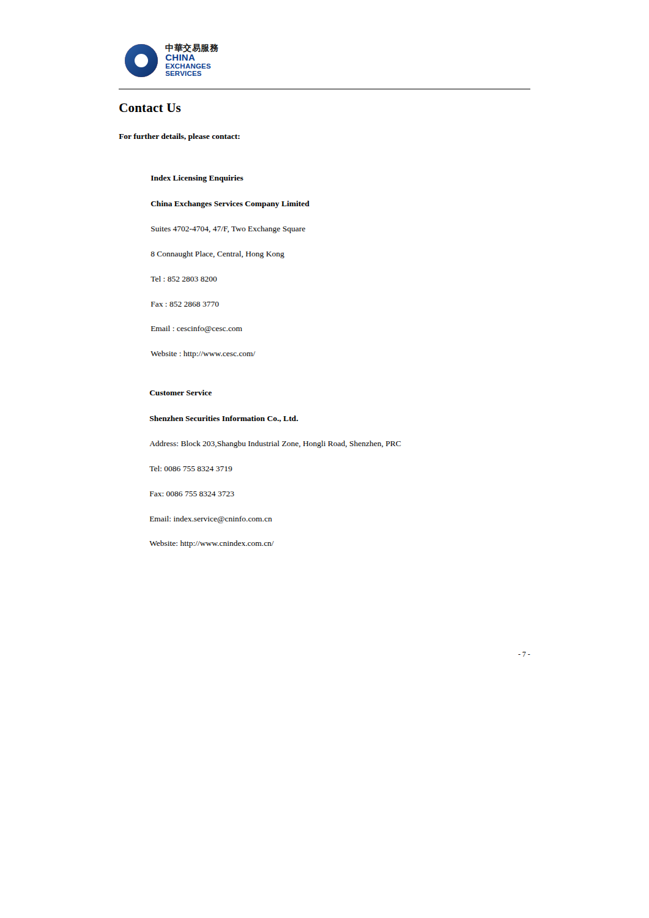中華交易服務
CHINA
EXCHANGES
SERVICES
Contact Us
For further details, please contact:
Index Licensing Enquiries
China Exchanges Services Company Limited
Suites 4702-4704, 47/F, Two Exchange Square
8 Connaught Place, Central, Hong Kong
Tel : 852 2803 8200
Fax : 852 2868 3770
Email : cescinfo@cesc.com
Website : http://www.cesc.com/
Customer Service
Shenzhen Securities Information Co., Ltd.
Address: Block 203,Shangbu Industrial Zone, Hongli Road, Shenzhen, PRC
Tel: 0086 755 8324 3719
Fax: 0086 755 8324 3723
Email: index.service@cninfo.com.cn
Website: http://www.cnindex.com.cn/
- 7 -